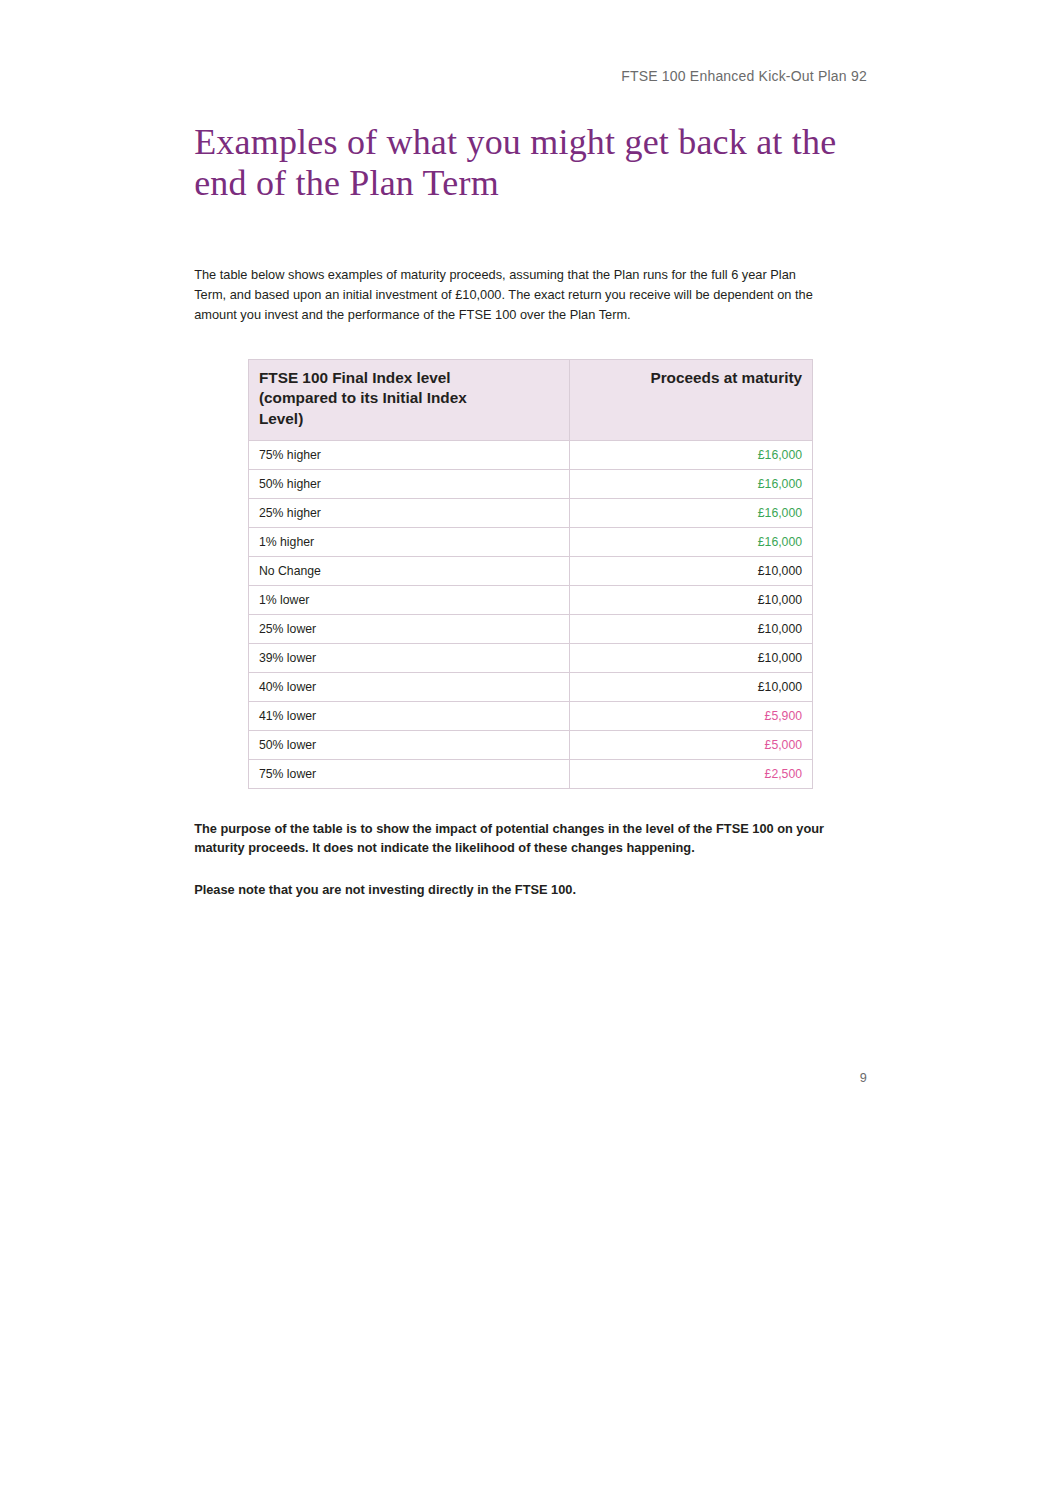FTSE 100 Enhanced Kick-Out Plan 92
Examples of what you might get back at the end of the Plan Term
The table below shows examples of maturity proceeds, assuming that the Plan runs for the full 6 year Plan Term, and based upon an initial investment of £10,000. The exact return you receive will be dependent on the amount you invest and the performance of the FTSE 100 over the Plan Term.
| FTSE 100 Final Index level (compared to its Initial Index Level) | Proceeds at maturity |
| --- | --- |
| 75% higher | £16,000 |
| 50% higher | £16,000 |
| 25% higher | £16,000 |
| 1% higher | £16,000 |
| No Change | £10,000 |
| 1% lower | £10,000 |
| 25% lower | £10,000 |
| 39% lower | £10,000 |
| 40% lower | £10,000 |
| 41% lower | £5,900 |
| 50% lower | £5,000 |
| 75% lower | £2,500 |
The purpose of the table is to show the impact of potential changes in the level of the FTSE 100 on your maturity proceeds. It does not indicate the likelihood of these changes happening.
Please note that you are not investing directly in the FTSE 100.
9